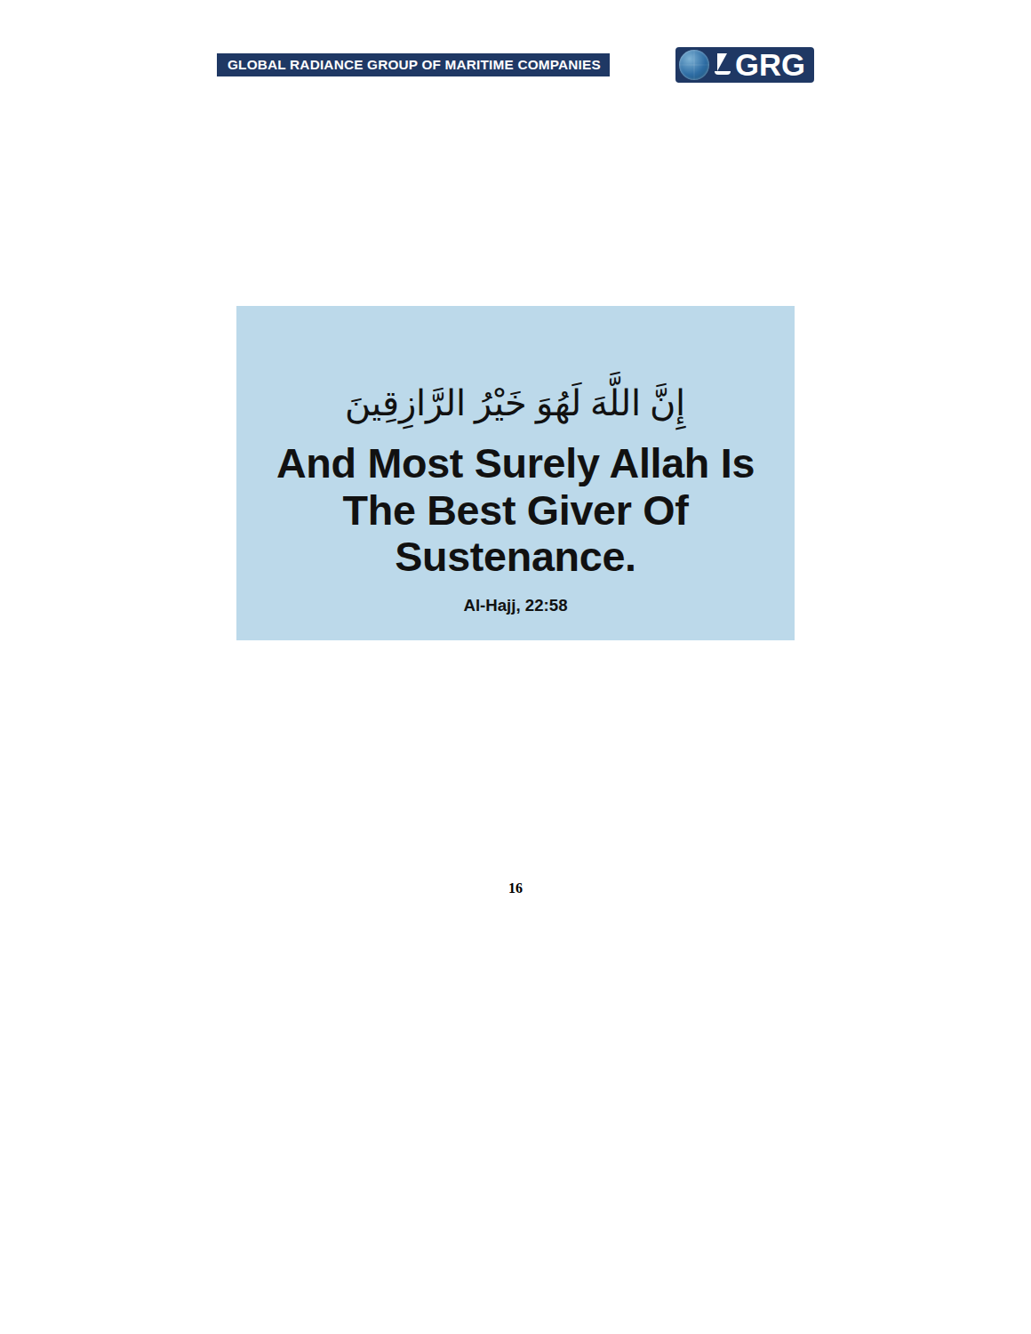GLOBAL RADIANCE GROUP OF MARITIME COMPANIES
GRG
إِنَّ اللَّهَ لَهُوَ خَيْرُ الرَّازِقِينَ
And Most Surely Allah Is The Best Giver Of Sustenance.
Al-Hajj, 22:58
16